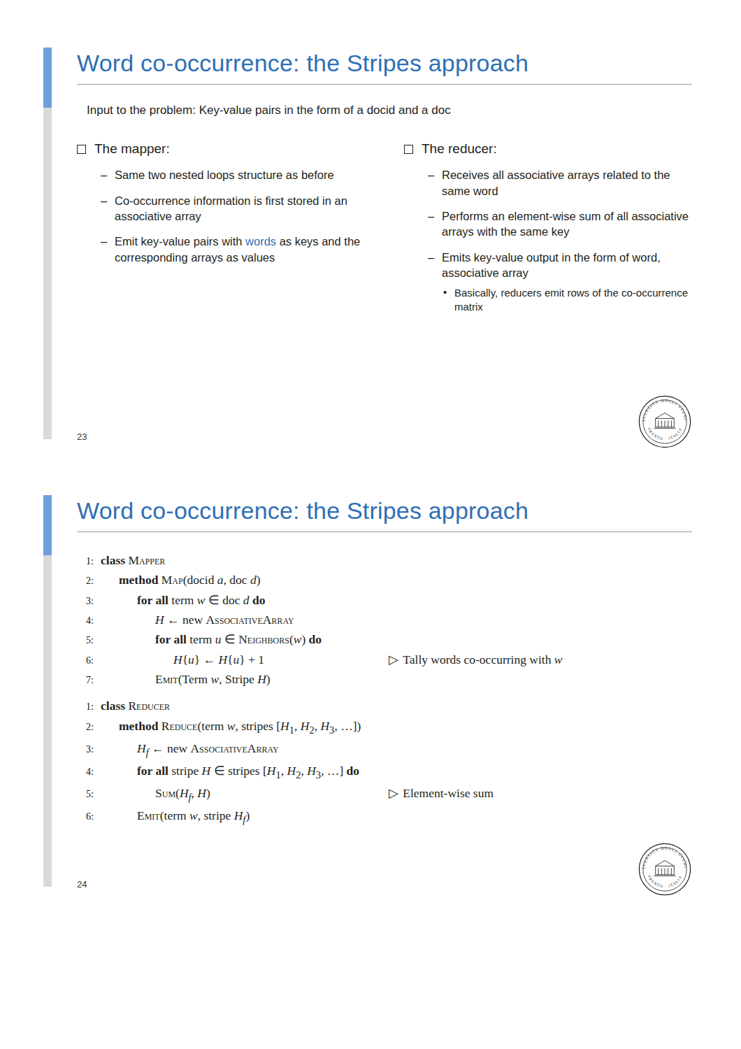Word co-occurrence: the Stripes approach
Input to the problem: Key-value pairs in the form of a docid and a doc
The mapper:
Same two nested loops structure as before
Co-occurrence information is first stored in an associative array
Emit key-value pairs with words as keys and the corresponding arrays as values
The reducer:
Receives all associative arrays related to the same word
Performs an element-wise sum of all associative arrays with the same key
Emits key-value output in the form of word, associative array
Basically, reducers emit rows of the co-occurrence matrix
23
UNIVERSITÀ DEGLI STUDI DI TRENTO · ITALIA
Word co-occurrence: the Stripes approach
| 1: | class Mapper |
| 2: | method Map (docid a , doc d ) |
| 3: | for all term w ∈ doc d do |
| 4: | H ← new AssociativeArray |
| 5: | for all term u ∈ Neighbors ( w ) do |
| 6: | H { u } ← H { u } + 1 | ▷ Tally words co-occurring with w |
| 7: | Emit (Term w , Stripe H ) |
| 1: | class Reducer |
| 2: | method Reduce (term w , stripes [ H 1 , H 2 , H 3 , …]) |
| 3: | H f ← new AssociativeArray |
| 4: | for all stripe H ∈ stripes [ H 1 , H 2 , H 3 , …] do |
| 5: | Sum ( H f , H ) | ▷ Element-wise sum |
| 6: | Emit (term w , stripe H f ) |
24
UNIVERSITÀ DEGLI STUDI DI TRENTO · ITALIA